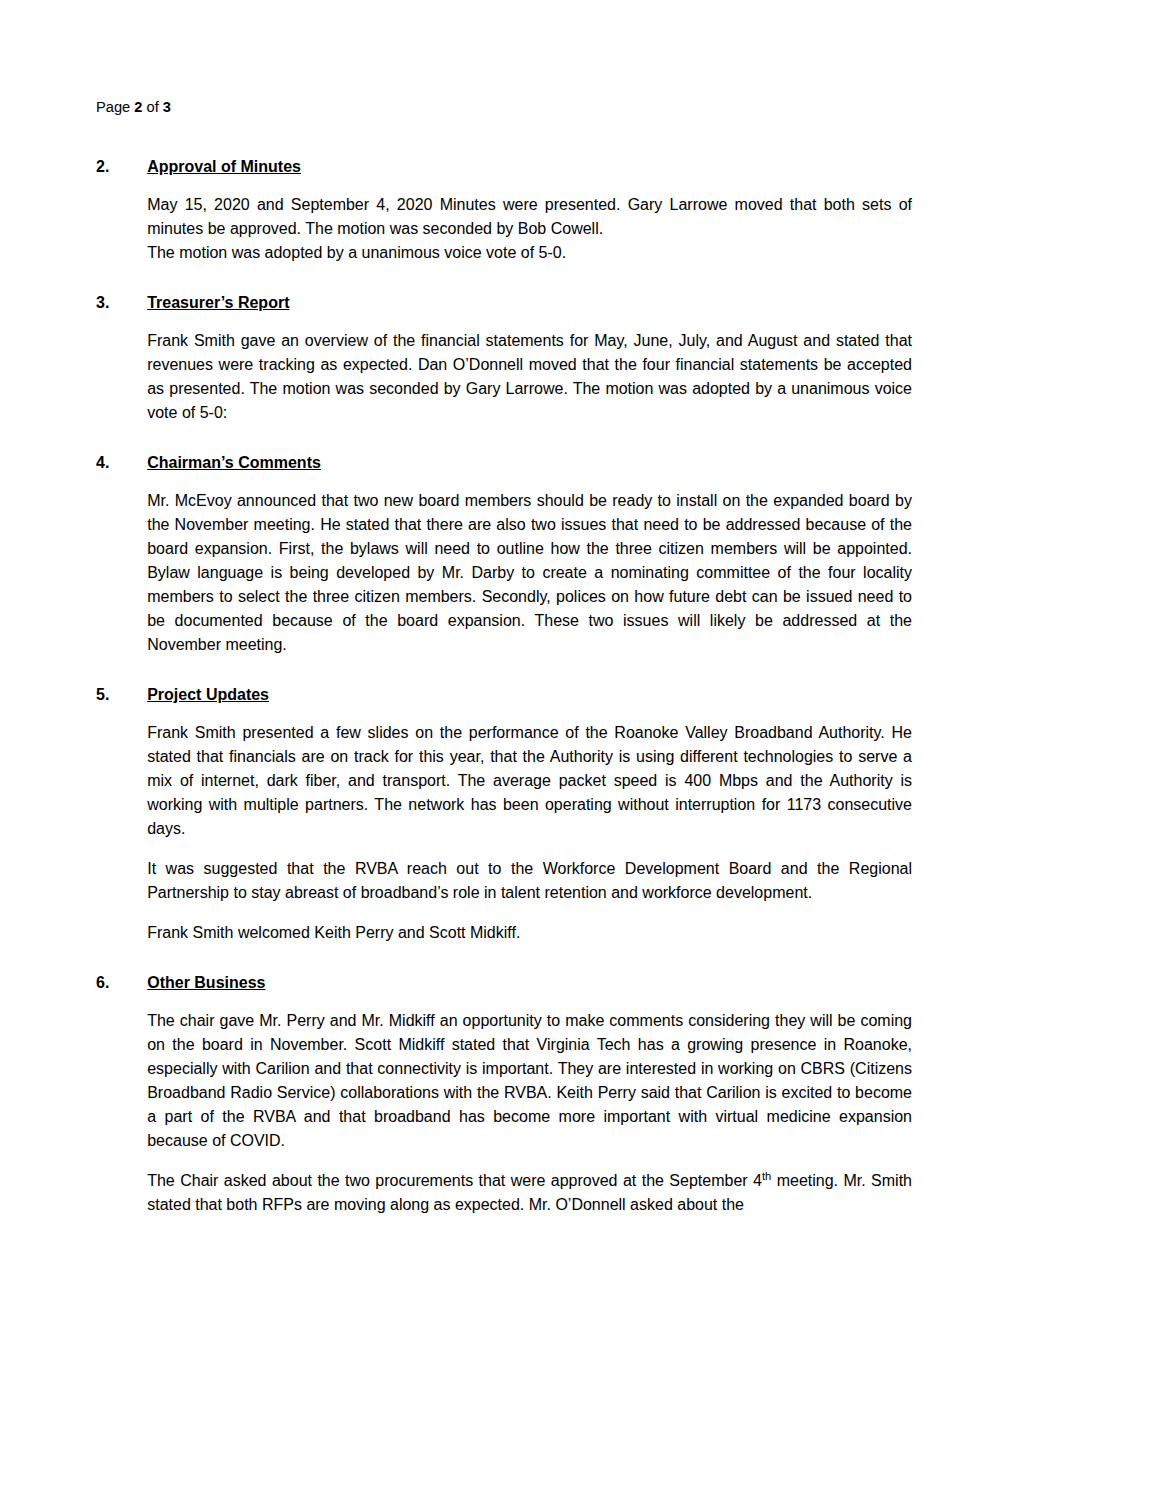Page 2 of 3
2. Approval of Minutes
May 15, 2020 and September 4, 2020 Minutes were presented. Gary Larrowe moved that both sets of minutes be approved. The motion was seconded by Bob Cowell.
The motion was adopted by a unanimous voice vote of 5-0.
3. Treasurer’s Report
Frank Smith gave an overview of the financial statements for May, June, July, and August and stated that revenues were tracking as expected. Dan O’Donnell moved that the four financial statements be accepted as presented. The motion was seconded by Gary Larrowe. The motion was adopted by a unanimous voice vote of 5-0:
4. Chairman’s Comments
Mr. McEvoy announced that two new board members should be ready to install on the expanded board by the November meeting. He stated that there are also two issues that need to be addressed because of the board expansion. First, the bylaws will need to outline how the three citizen members will be appointed. Bylaw language is being developed by Mr. Darby to create a nominating committee of the four locality members to select the three citizen members. Secondly, polices on how future debt can be issued need to be documented because of the board expansion. These two issues will likely be addressed at the November meeting.
5. Project Updates
Frank Smith presented a few slides on the performance of the Roanoke Valley Broadband Authority. He stated that financials are on track for this year, that the Authority is using different technologies to serve a mix of internet, dark fiber, and transport. The average packet speed is 400 Mbps and the Authority is working with multiple partners. The network has been operating without interruption for 1173 consecutive days.
It was suggested that the RVBA reach out to the Workforce Development Board and the Regional Partnership to stay abreast of broadband’s role in talent retention and workforce development.
Frank Smith welcomed Keith Perry and Scott Midkiff.
6. Other Business
The chair gave Mr. Perry and Mr. Midkiff an opportunity to make comments considering they will be coming on the board in November. Scott Midkiff stated that Virginia Tech has a growing presence in Roanoke, especially with Carilion and that connectivity is important. They are interested in working on CBRS (Citizens Broadband Radio Service) collaborations with the RVBA. Keith Perry said that Carilion is excited to become a part of the RVBA and that broadband has become more important with virtual medicine expansion because of COVID.
The Chair asked about the two procurements that were approved at the September 4th meeting. Mr. Smith stated that both RFPs are moving along as expected. Mr. O’Donnell asked about the